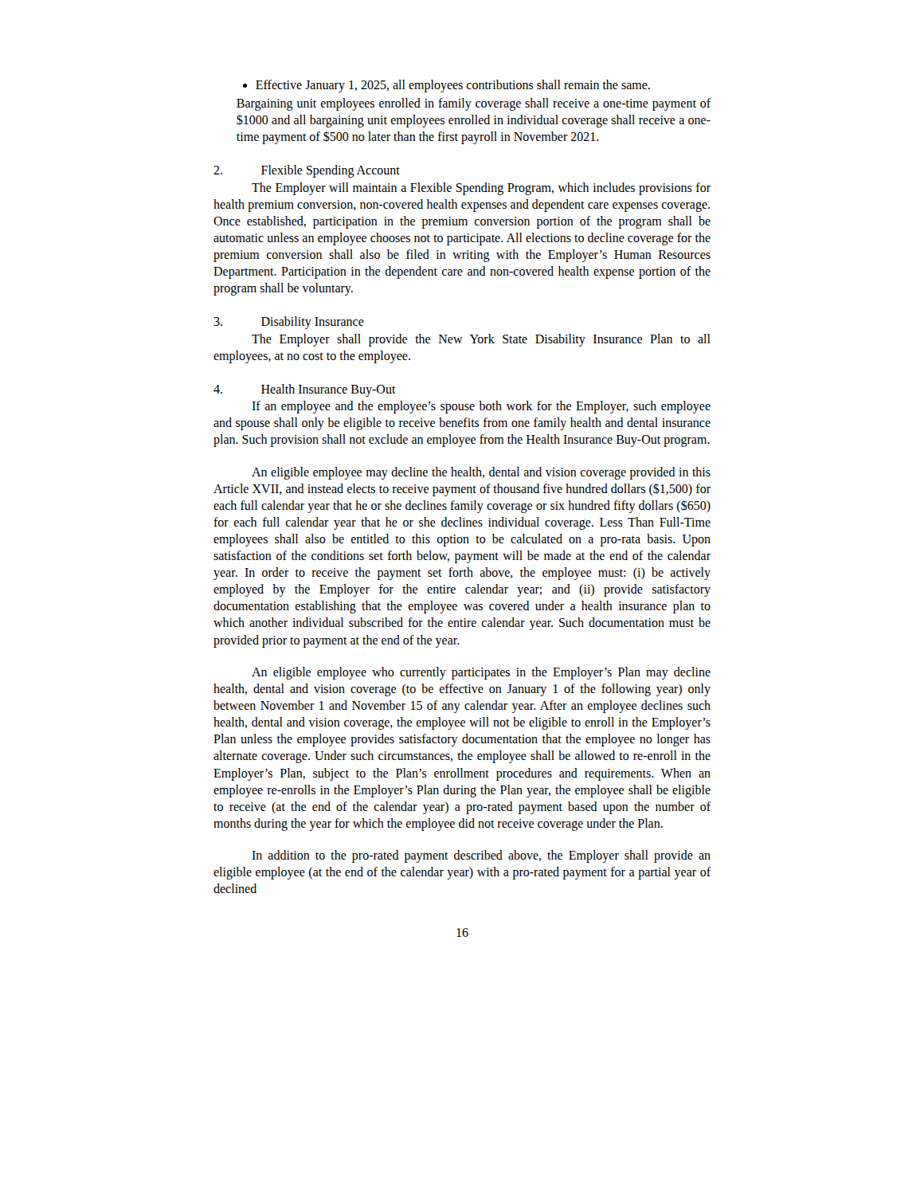Effective January 1, 2025, all employees contributions shall remain the same.
Bargaining unit employees enrolled in family coverage shall receive a one-time payment of $1000 and all bargaining unit employees enrolled in individual coverage shall receive a one- time payment of $500 no later than the first payroll in November 2021.
2. Flexible Spending Account
The Employer will maintain a Flexible Spending Program, which includes provisions for health premium conversion, non-covered health expenses and dependent care expenses coverage. Once established, participation in the premium conversion portion of the program shall be automatic unless an employee chooses not to participate. All elections to decline coverage for the premium conversion shall also be filed in writing with the Employer’s Human Resources Department. Participation in the dependent care and non-covered health expense portion of the program shall be voluntary.
3. Disability Insurance
The Employer shall provide the New York State Disability Insurance Plan to all employees, at no cost to the employee.
4. Health Insurance Buy-Out
If an employee and the employee’s spouse both work for the Employer, such employee and spouse shall only be eligible to receive benefits from one family health and dental insurance plan. Such provision shall not exclude an employee from the Health Insurance Buy-Out program.
An eligible employee may decline the health, dental and vision coverage provided in this Article XVII, and instead elects to receive payment of thousand five hundred dollars ($1,500) for each full calendar year that he or she declines family coverage or six hundred fifty dollars ($650) for each full calendar year that he or she declines individual coverage. Less Than Full-Time employees shall also be entitled to this option to be calculated on a pro-rata basis. Upon satisfaction of the conditions set forth below, payment will be made at the end of the calendar year. In order to receive the payment set forth above, the employee must: (i) be actively employed by the Employer for the entire calendar year; and (ii) provide satisfactory documentation establishing that the employee was covered under a health insurance plan to which another individual subscribed for the entire calendar year. Such documentation must be provided prior to payment at the end of the year.
An eligible employee who currently participates in the Employer’s Plan may decline health, dental and vision coverage (to be effective on January 1 of the following year) only between November 1 and November 15 of any calendar year. After an employee declines such health, dental and vision coverage, the employee will not be eligible to enroll in the Employer’s Plan unless the employee provides satisfactory documentation that the employee no longer has alternate coverage. Under such circumstances, the employee shall be allowed to re-enroll in the Employer’s Plan, subject to the Plan’s enrollment procedures and requirements. When an employee re-enrolls in the Employer’s Plan during the Plan year, the employee shall be eligible to receive (at the end of the calendar year) a pro-rated payment based upon the number of months during the year for which the employee did not receive coverage under the Plan.
In addition to the pro-rated payment described above, the Employer shall provide an eligible employee (at the end of the calendar year) with a pro-rated payment for a partial year of declined
16